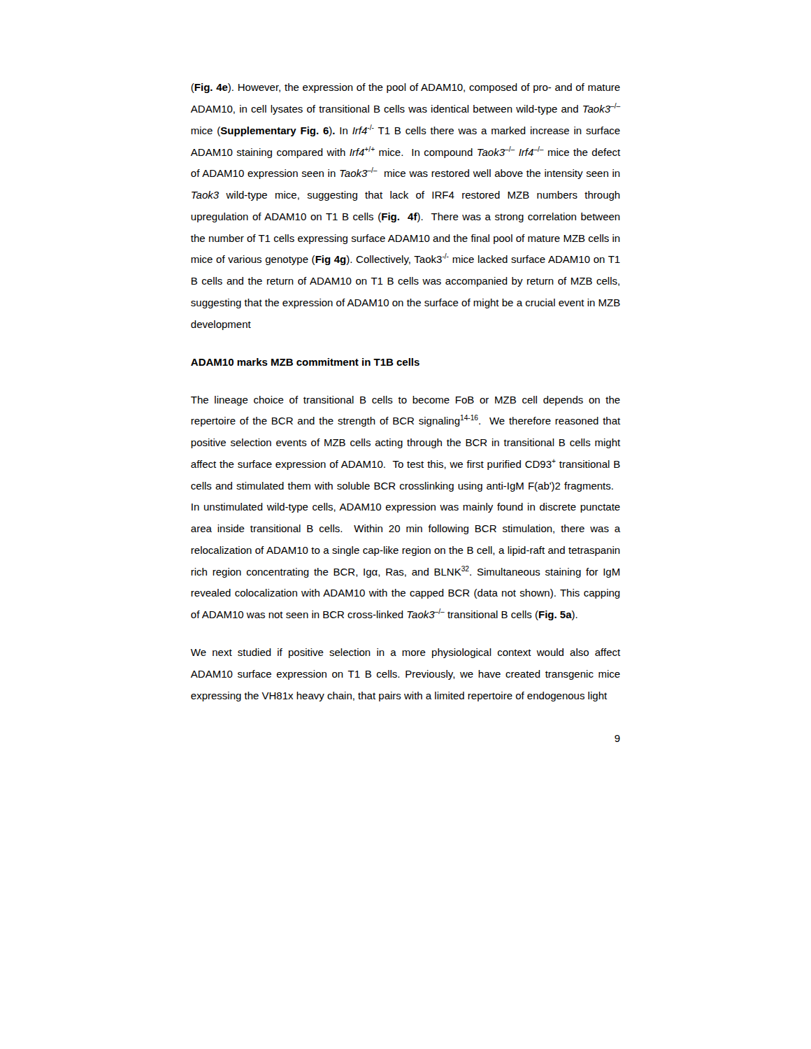(Fig. 4e). However, the expression of the pool of ADAM10, composed of pro- and of mature ADAM10, in cell lysates of transitional B cells was identical between wild-type and Taok3–/– mice (Supplementary Fig. 6). In Irf4-/- T1 B cells there was a marked increase in surface ADAM10 staining compared with Irf4+/+ mice. In compound Taok3–/– Irf4–/– mice the defect of ADAM10 expression seen in Taok3–/– mice was restored well above the intensity seen in Taok3 wild-type mice, suggesting that lack of IRF4 restored MZB numbers through upregulation of ADAM10 on T1 B cells (Fig. 4f). There was a strong correlation between the number of T1 cells expressing surface ADAM10 and the final pool of mature MZB cells in mice of various genotype (Fig 4g). Collectively, Taok3-/- mice lacked surface ADAM10 on T1 B cells and the return of ADAM10 on T1 B cells was accompanied by return of MZB cells, suggesting that the expression of ADAM10 on the surface of might be a crucial event in MZB development
ADAM10 marks MZB commitment in T1B cells
The lineage choice of transitional B cells to become FoB or MZB cell depends on the repertoire of the BCR and the strength of BCR signaling14-16. We therefore reasoned that positive selection events of MZB cells acting through the BCR in transitional B cells might affect the surface expression of ADAM10. To test this, we first purified CD93+ transitional B cells and stimulated them with soluble BCR crosslinking using anti-IgM F(ab')2 fragments. In unstimulated wild-type cells, ADAM10 expression was mainly found in discrete punctate area inside transitional B cells. Within 20 min following BCR stimulation, there was a relocalization of ADAM10 to a single cap-like region on the B cell, a lipid-raft and tetraspanin rich region concentrating the BCR, Igα, Ras, and BLNK32. Simultaneous staining for IgM revealed colocalization with ADAM10 with the capped BCR (data not shown). This capping of ADAM10 was not seen in BCR cross-linked Taok3–/– transitional B cells (Fig. 5a).
We next studied if positive selection in a more physiological context would also affect ADAM10 surface expression on T1 B cells. Previously, we have created transgenic mice expressing the VH81x heavy chain, that pairs with a limited repertoire of endogenous light
9